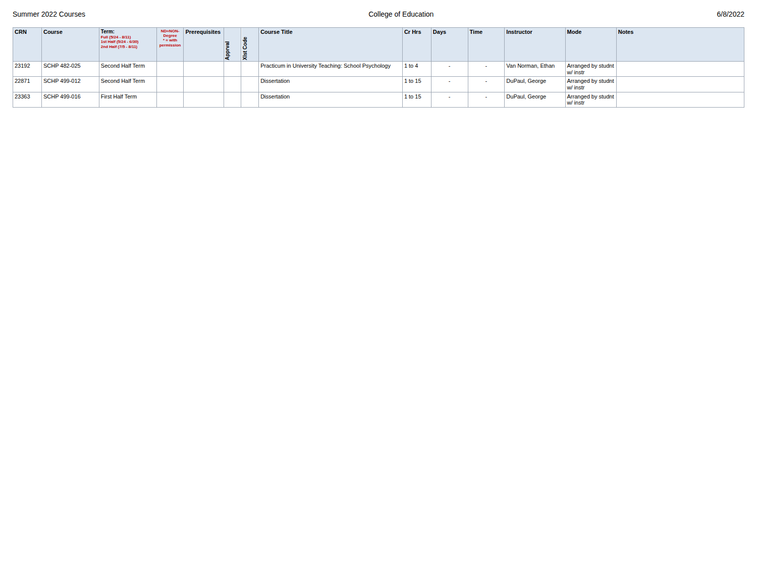Summer 2022 Courses
College of Education
6/8/2022
| CRN | Course | Term: Full (5/24 - 8/11) 1st Half (5/24 - 6/30) 2nd Half (7/5 - 8/11) | ND=NON-Degree * = with permission | Prerequisites | Apprval | Xlst Code | Course Title | Cr Hrs | Days | Time | Instructor | Mode | Notes |
| --- | --- | --- | --- | --- | --- | --- | --- | --- | --- | --- | --- | --- | --- |
| 23192 | SCHP 482-025 | Second Half Term | | | | | Practicum in University Teaching: School Psychology | 1 to 4 | - | - | Van Norman, Ethan | Arranged by studnt w/ instr | |
| 22871 | SCHP 499-012 | Second Half Term | | | | | Dissertation | 1 to 15 | - | - | DuPaul, George | Arranged by studnt w/ instr | |
| 23363 | SCHP 499-016 | First Half Term | | | | | Dissertation | 1 to 15 | - | - | DuPaul, George | Arranged by studnt w/ instr | |